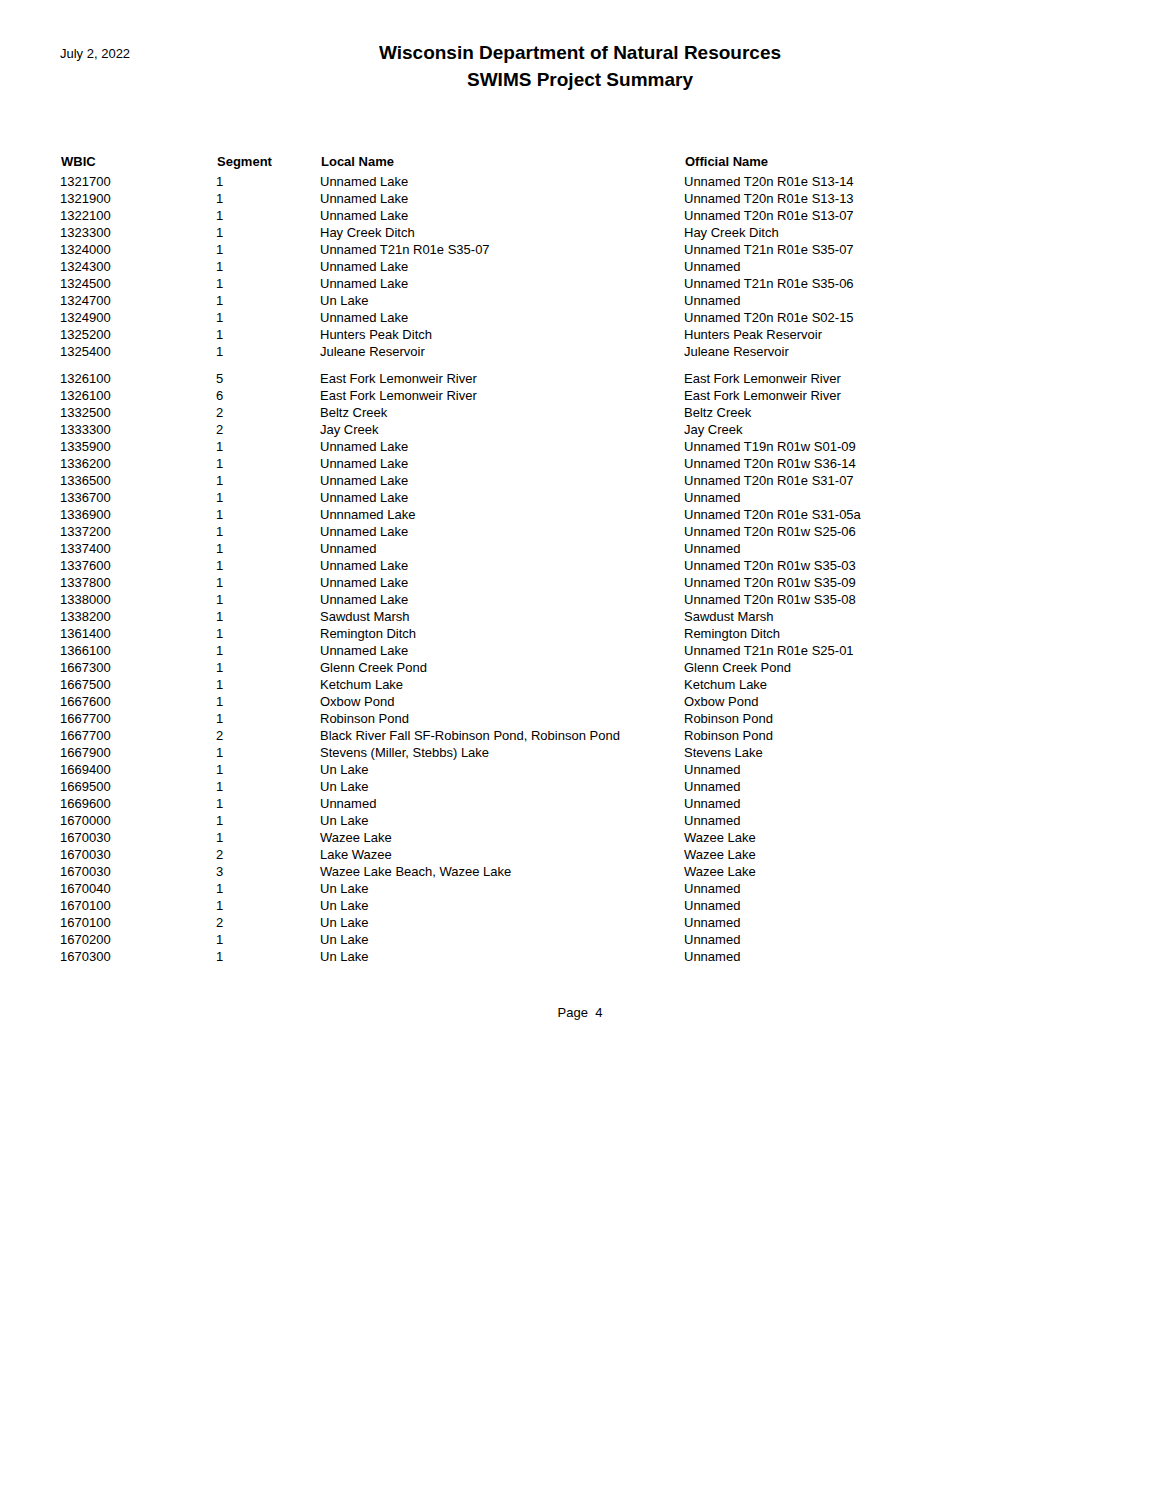July 2, 2022
Wisconsin Department of Natural Resources
SWIMS Project Summary
| WBIC | Segment | Local Name | Official Name |
| --- | --- | --- | --- |
| 1321700 | 1 | Unnamed Lake | Unnamed T20n R01e S13-14 |
| 1321900 | 1 | Unnamed Lake | Unnamed T20n R01e S13-13 |
| 1322100 | 1 | Unnamed Lake | Unnamed T20n R01e S13-07 |
| 1323300 | 1 | Hay Creek Ditch | Hay Creek Ditch |
| 1324000 | 1 | Unnamed T21n R01e S35-07 | Unnamed T21n R01e S35-07 |
| 1324300 | 1 | Unnamed Lake | Unnamed |
| 1324500 | 1 | Unnamed Lake | Unnamed T21n R01e S35-06 |
| 1324700 | 1 | Un Lake | Unnamed |
| 1324900 | 1 | Unnamed Lake | Unnamed T20n R01e S02-15 |
| 1325200 | 1 | Hunters Peak Ditch | Hunters Peak Reservoir |
| 1325400 | 1 | Juleane Reservoir | Juleane Reservoir |
| 1326100 | 5 | East Fork Lemonweir River | East Fork Lemonweir River |
| 1326100 | 6 | East Fork Lemonweir River | East Fork Lemonweir River |
| 1332500 | 2 | Beltz Creek | Beltz Creek |
| 1333300 | 2 | Jay Creek | Jay Creek |
| 1335900 | 1 | Unnamed Lake | Unnamed T19n R01w S01-09 |
| 1336200 | 1 | Unnamed Lake | Unnamed T20n R01w S36-14 |
| 1336500 | 1 | Unnamed Lake | Unnamed T20n R01e S31-07 |
| 1336700 | 1 | Unnamed Lake | Unnamed |
| 1336900 | 1 | Unnnamed Lake | Unnamed T20n R01e S31-05a |
| 1337200 | 1 | Unnamed Lake | Unnamed T20n R01w S25-06 |
| 1337400 | 1 | Unnamed | Unnamed |
| 1337600 | 1 | Unnamed Lake | Unnamed T20n R01w S35-03 |
| 1337800 | 1 | Unnamed Lake | Unnamed T20n R01w S35-09 |
| 1338000 | 1 | Unnamed Lake | Unnamed T20n R01w S35-08 |
| 1338200 | 1 | Sawdust Marsh | Sawdust Marsh |
| 1361400 | 1 | Remington Ditch | Remington Ditch |
| 1366100 | 1 | Unnamed Lake | Unnamed T21n R01e S25-01 |
| 1667300 | 1 | Glenn Creek Pond | Glenn Creek Pond |
| 1667500 | 1 | Ketchum Lake | Ketchum Lake |
| 1667600 | 1 | Oxbow Pond | Oxbow Pond |
| 1667700 | 1 | Robinson Pond | Robinson Pond |
| 1667700 | 2 | Black River Fall SF-Robinson Pond, Robinson Pond | Robinson Pond |
| 1667900 | 1 | Stevens (Miller, Stebbs) Lake | Stevens Lake |
| 1669400 | 1 | Un Lake | Unnamed |
| 1669500 | 1 | Un Lake | Unnamed |
| 1669600 | 1 | Unnamed | Unnamed |
| 1670000 | 1 | Un Lake | Unnamed |
| 1670030 | 1 | Wazee Lake | Wazee Lake |
| 1670030 | 2 | Lake Wazee | Wazee Lake |
| 1670030 | 3 | Wazee Lake Beach, Wazee Lake | Wazee Lake |
| 1670040 | 1 | Un Lake | Unnamed |
| 1670100 | 1 | Un Lake | Unnamed |
| 1670100 | 2 | Un Lake | Unnamed |
| 1670200 | 1 | Un Lake | Unnamed |
| 1670300 | 1 | Un Lake | Unnamed |
Page 4